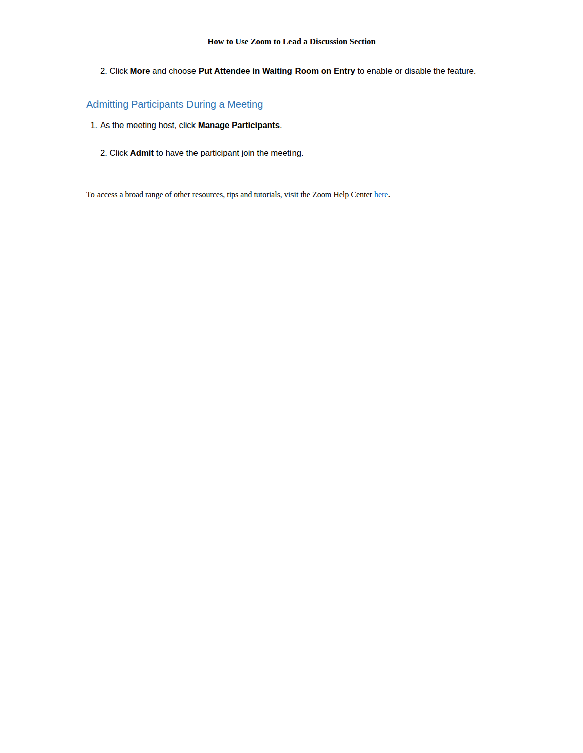How to Use Zoom to Lead a Discussion Section
Click More and choose Put Attendee in Waiting Room on Entry to enable or disable the feature.
Admitting Participants During a Meeting
As the meeting host, click Manage Participants.
Click Admit to have the participant join the meeting.
To access a broad range of other resources, tips and tutorials, visit the Zoom Help Center here.